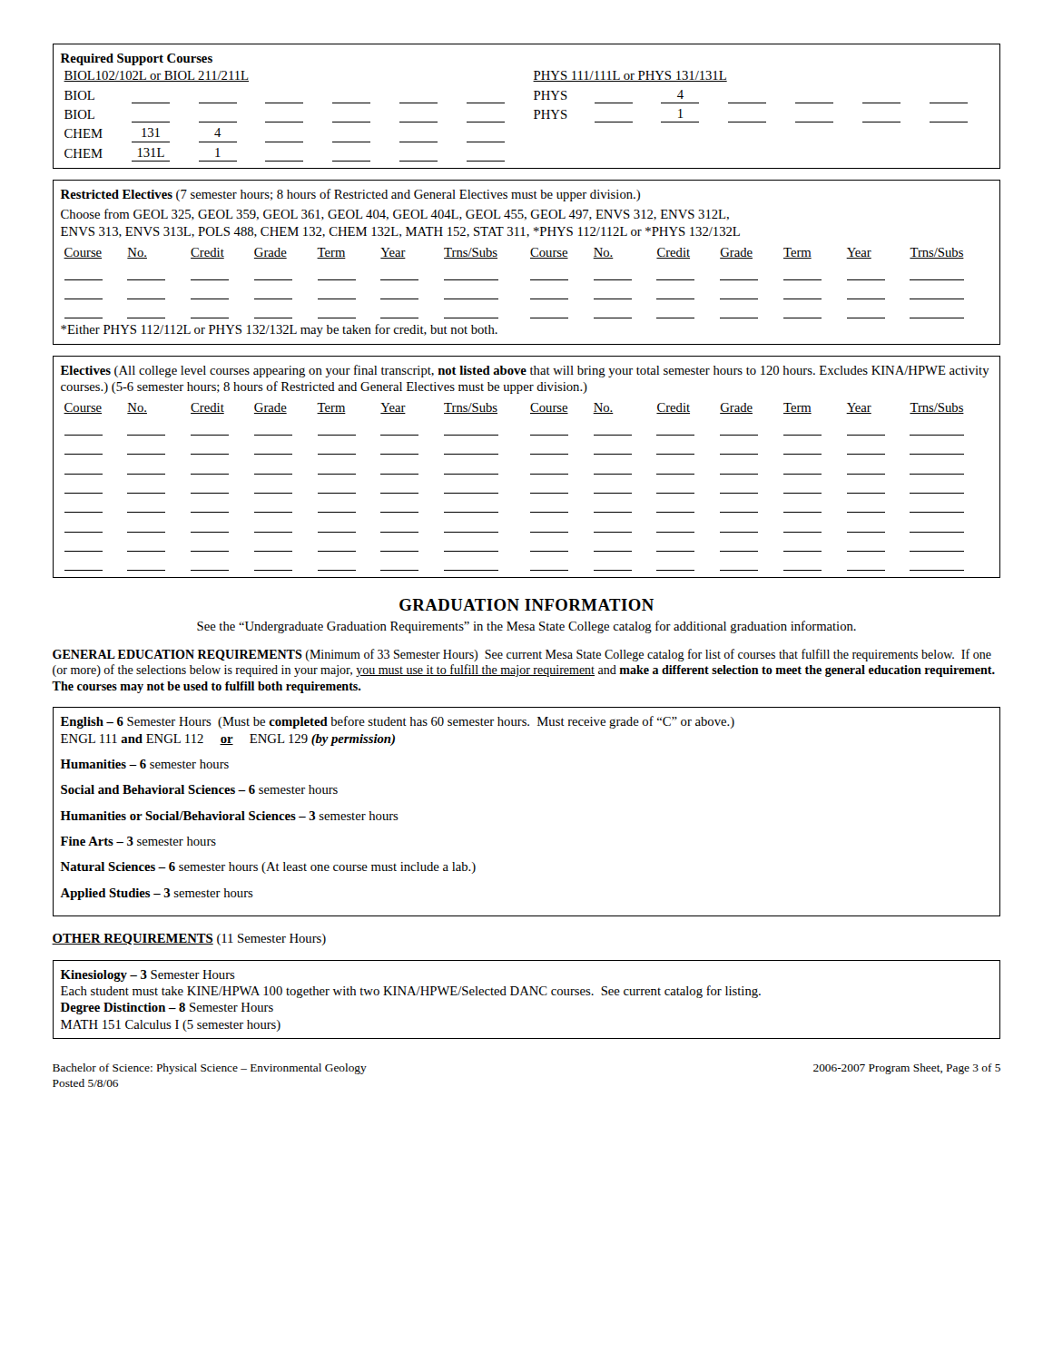Required Support Courses
| BIOL102/102L or BIOL 211/211L | PHYS 111/111L or PHYS 131/131L |
| BIOL | | | | | | | PHYS | | 4 | | | | |
| BIOL | | | | | | | PHYS | | 1 | | | | |
| CHEM | 131 | 4 | | | | | |
| CHEM | 131L | 1 | | | | | |
Restricted Electives (7 semester hours; 8 hours of Restricted and General Electives must be upper division.)
Choose from GEOL 325, GEOL 359, GEOL 361, GEOL 404, GEOL 404L, GEOL 455, GEOL 497, ENVS 312, ENVS 312L,
ENVS 313, ENVS 313L, POLS 488, CHEM 132, CHEM 132L, MATH 152, STAT 311, *PHYS 112/112L or *PHYS 132/132L
| Course | No. | Credit | Grade | Term | Year | Trns/Subs | Course | No. | Credit | Grade | Term | Year | Trns/Subs |
| --- | --- | --- | --- | --- | --- | --- | --- | --- | --- | --- | --- | --- | --- |
*Either PHYS 112/112L or PHYS 132/132L may be taken for credit, but not both.
Electives (All college level courses appearing on your final transcript, not listed above that will bring your total semester hours to 120 hours. Excludes KINA/HPWE activity courses.) (5-6 semester hours; 8 hours of Restricted and General Electives must be upper division.)
| Course | No. | Credit | Grade | Term | Year | Trns/Subs | Course | No. | Credit | Grade | Term | Year | Trns/Subs |
| --- | --- | --- | --- | --- | --- | --- | --- | --- | --- | --- | --- | --- | --- |
GRADUATION INFORMATION
See the “Undergraduate Graduation Requirements” in the Mesa State College catalog for additional graduation information.
GENERAL EDUCATION REQUIREMENTS (Minimum of 33 Semester Hours) See current Mesa State College catalog for list of courses that fulfill the requirements below. If one (or more) of the selections below is required in your major, you must use it to fulfill the major requirement and make a different selection to meet the general education requirement. The courses may not be used to fulfill both requirements.
English – 6 Semester Hours (Must be completed before student has 60 semester hours. Must receive grade of “C” or above.)
ENGL 111 and ENGL 112 or ENGL 129 (by permission)
Humanities – 6 semester hours
Social and Behavioral Sciences – 6 semester hours
Humanities or Social/Behavioral Sciences – 3 semester hours
Fine Arts – 3 semester hours
Natural Sciences – 6 semester hours (At least one course must include a lab.)
Applied Studies – 3 semester hours
OTHER REQUIREMENTS (11 Semester Hours)
Kinesiology – 3 Semester Hours
Each student must take KINE/HPWA 100 together with two KINA/HPWE/Selected DANC courses. See current catalog for listing.
Degree Distinction – 8 Semester Hours
MATH 151 Calculus I (5 semester hours)
Bachelor of Science: Physical Science – Environmental Geology Posted 5/8/06
2006-2007 Program Sheet, Page 3 of 5